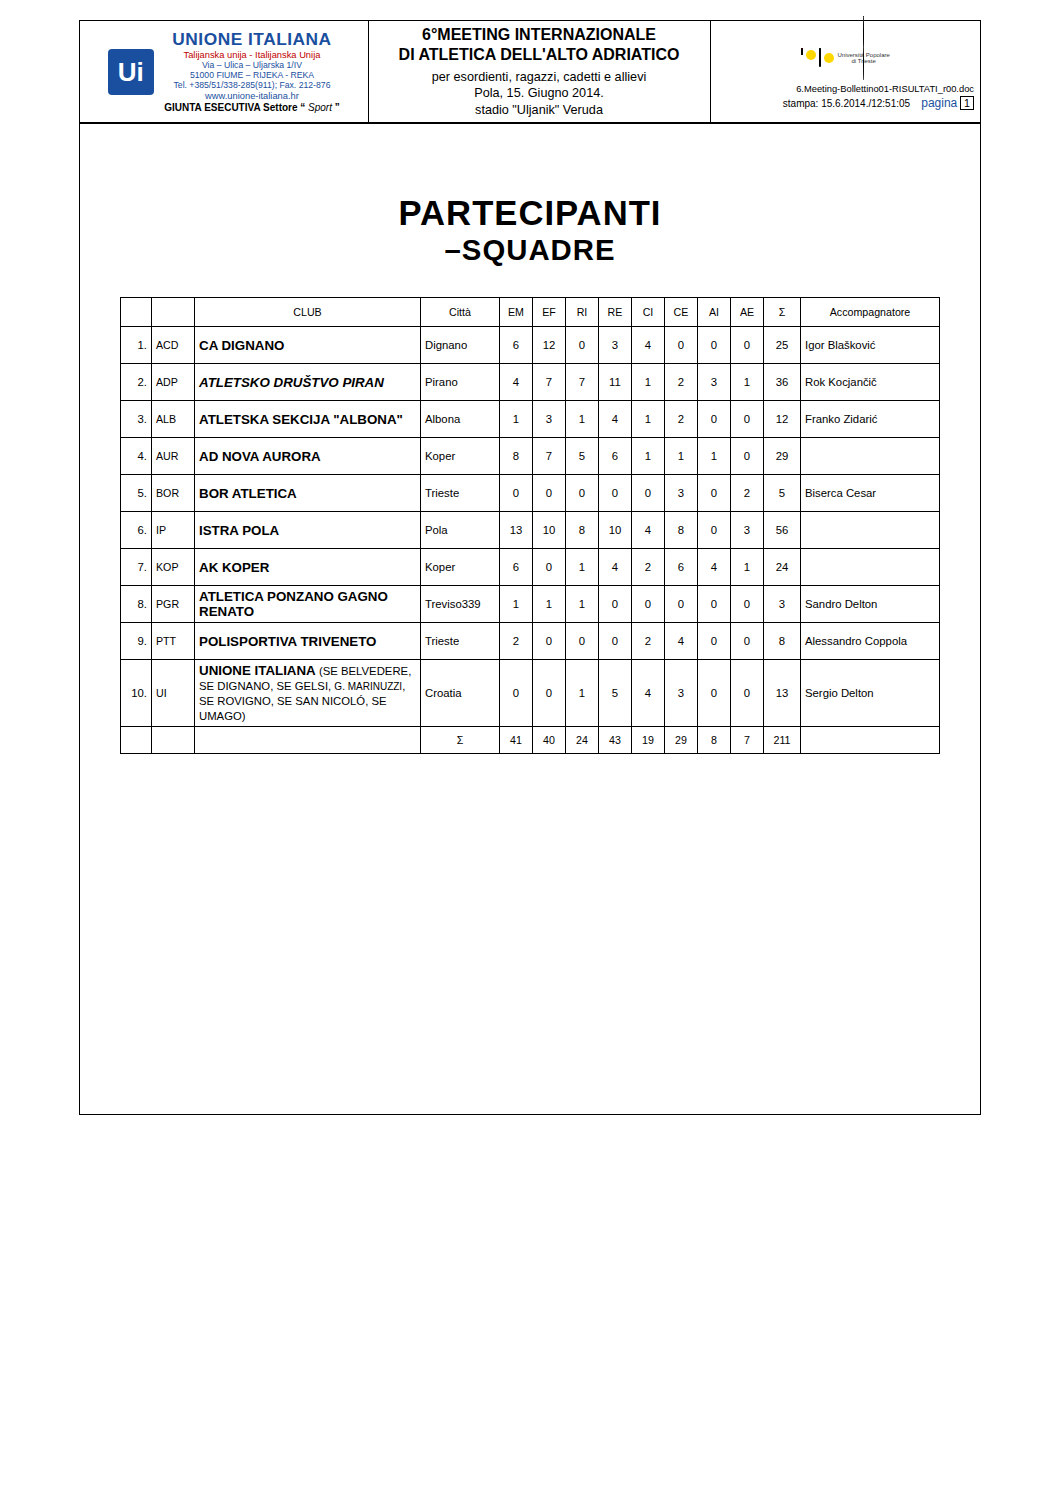Ui
UNIONE ITALIANA
Talijanska unija - Italijanska Unija
Via – Ulica – Uljarska 1/IV
51000 FIUME – RIJEKA - REKA
Tel. +385/51/338-285(911); Fax. 212-876
www.unione-italiana.hr
GIUNTA ESECUTIVA Settore “ Sport ”
6°MEETING INTERNAZIONALE
DI ATLETICA DELL'ALTO ADRIATICO
per esordienti, ragazzi, cadetti e allievi
Pola, 15. Giugno 2014.
stadio "Uljanik" Veruda
Università Popolare di Trieste
6.Meeting-Bollettino01-RISULTATI_r00.doc
stampa: 15.6.2014./12:51:05 pagina 1
PARTECIPANTI
–SQUADRE
| | | CLUB | Città | EM | EF | RI | RE | CI | CE | AI | AE | Σ | Accompagnatore |
| --- | --- | --- | --- | --- | --- | --- | --- | --- | --- | --- | --- | --- | --- |
| 1. | ACD | CA DIGNANO | Dignano | 6 | 12 | 0 | 3 | 4 | 0 | 0 | 0 | 25 | Igor Blašković |
| 2. | ADP | ATLETSKO DRUŠTVO PIRAN | Pirano | 4 | 7 | 7 | 11 | 1 | 2 | 3 | 1 | 36 | Rok Kocjančič |
| 3. | ALB | ATLETSKA SEKCIJA "ALBONA" | Albona | 1 | 3 | 1 | 4 | 1 | 2 | 0 | 0 | 12 | Franko Zidarić |
| 4. | AUR | AD NOVA AURORA | Koper | 8 | 7 | 5 | 6 | 1 | 1 | 1 | 0 | 29 | |
| 5. | BOR | BOR ATLETICA | Trieste | 0 | 0 | 0 | 0 | 0 | 3 | 0 | 2 | 5 | Biserca Cesar |
| 6. | IP | ISTRA POLA | Pola | 13 | 10 | 8 | 10 | 4 | 8 | 0 | 3 | 56 | |
| 7. | KOP | AK KOPER | Koper | 6 | 0 | 1 | 4 | 2 | 6 | 4 | 1 | 24 | |
| 8. | PGR | ATLETICA PONZANO GAGNO RENATO | Treviso339 | 1 | 1 | 1 | 0 | 0 | 0 | 0 | 0 | 3 | Sandro Delton |
| 9. | PTT | POLISPORTIVA TRIVENETO | Trieste | 2 | 0 | 0 | 0 | 2 | 4 | 0 | 0 | 8 | Alessandro Coppola |
| 10. | UI | UNIONE ITALIANA (SE BELVEDERE, SE DIGNANO, SE GELSI, G. MARINUZZI , SE ROVIGNO, SE SAN NICOLÓ, SE UMAGO) | Croatia | 0 | 0 | 1 | 5 | 4 | 3 | 0 | 0 | 13 | Sergio Delton |
| | | | Σ | 41 | 40 | 24 | 43 | 19 | 29 | 8 | 7 | 211 | |